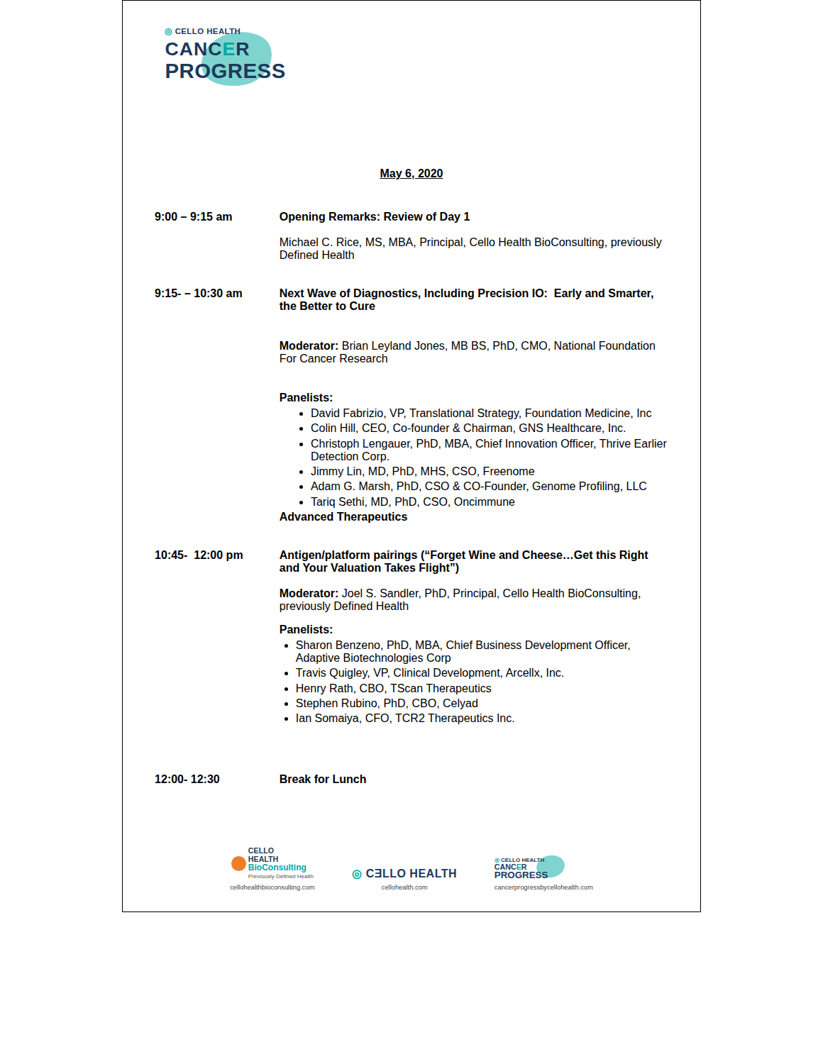◎ CELLO HEALTH
CANCER
PROGRESS
May 6, 2020
9:00 – 9:15 am
Opening Remarks: Review of Day 1
Michael C. Rice, MS, MBA, Principal, Cello Health BioConsulting, previously Defined Health
9:15- – 10:30 am
Next Wave of Diagnostics, Including Precision IO: Early and Smarter, the Better to Cure
Moderator: Brian Leyland Jones, MB BS, PhD, CMO, National Foundation For Cancer Research
Panelists:
David Fabrizio, VP, Translational Strategy, Foundation Medicine, Inc
Colin Hill, CEO, Co-founder & Chairman, GNS Healthcare, Inc.
Christoph Lengauer, PhD, MBA, Chief Innovation Officer, Thrive Earlier Detection Corp.
Jimmy Lin, MD, PhD, MHS, CSO, Freenome
Adam G. Marsh, PhD, CSO & CO-Founder, Genome Profiling, LLC
Tariq Sethi, MD, PhD, CSO, Oncimmune
Advanced Therapeutics
10:45- 12:00 pm
Antigen/platform pairings (“Forget Wine and Cheese…Get this Right and Your Valuation Takes Flight”)
Moderator: Joel S. Sandler, PhD, Principal, Cello Health BioConsulting, previously Defined Health
Panelists:
Sharon Benzeno, PhD, MBA, Chief Business Development Officer, Adaptive Biotechnologies Corp
Travis Quigley, VP, Clinical Development, Arcellx, Inc.
Henry Rath, CBO, TScan Therapeutics
Stephen Rubino, PhD, CBO, Celyad
Ian Somaiya, CFO, TCR2 Therapeutics Inc.
12:00- 12:30
Break for Lunch
CELLO
HEALTH
BioConsulting
Previously Defined Health
cellohealthbioconsulting.com
◎ CƎLLO HEALTH
cellohealth.com
◎ CELLO HEALTH
CANCER
PROGRESS
cancerprogressbycellohealth.com